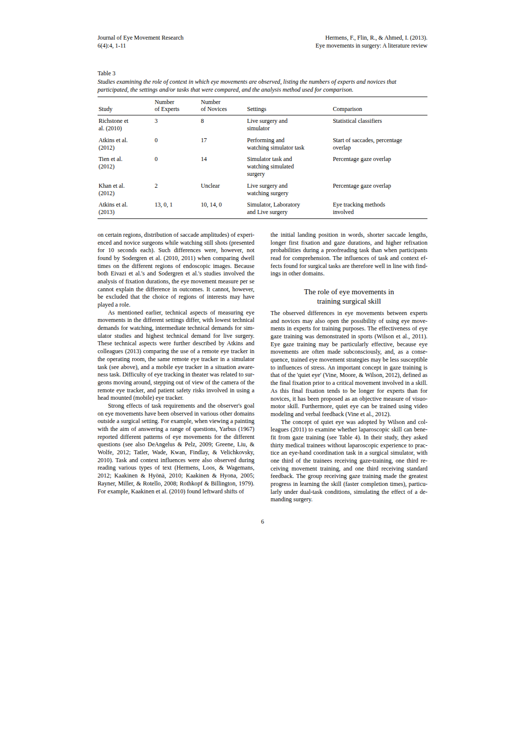Journal of Eye Movement Research
6(4):4, 1-11
Hermens, F., Flin, R., & Ahmed, I. (2013).
Eye movements in surgery: A literature review
Table 3
Studies examining the role of context in which eye movements are observed, listing the numbers of experts and novices that participated, the settings and/or tasks that were compared, and the analysis method used for comparison.
| Study | Number of Experts | Number of Novices | Settings | Comparison |
| --- | --- | --- | --- | --- |
| Richstone et al. (2010) | 3 | 8 | Live surgery and simulator | Statistical classifiers |
| Atkins et al. (2012) | 0 | 17 | Performing and watching simulator task | Start of saccades, percentage overlap |
| Tien et al. (2012) | 0 | 14 | Simulator task and watching simulated surgery | Percentage gaze overlap |
| Khan et al. (2012) | 2 | Unclear | Live surgery and watching surgery | Percentage gaze overlap |
| Atkins et al. (2013) | 13, 0, 1 | 10, 14, 0 | Simulator, Laboratory and Live surgery | Eye tracking methods involved |
on certain regions, distribution of saccade amplitudes) of experienced and novice surgeons while watching still shots (presented for 10 seconds each). Such differences were, however, not found by Sodergren et al. (2010, 2011) when comparing dwell times on the different regions of endoscopic images. Because both Eivazi et al.'s and Sodergren et al.'s studies involved the analysis of fixation durations, the eye movement measure per se cannot explain the difference in outcomes. It cannot, however, be excluded that the choice of regions of interests may have played a role.
As mentioned earlier, technical aspects of measuring eye movements in the different settings differ, with lowest technical demands for watching, intermediate technical demands for simulator studies and highest technical demand for live surgery. These technical aspects were further described by Atkins and colleagues (2013) comparing the use of a remote eye tracker in the operating room, the same remote eye tracker in a simulator task (see above), and a mobile eye tracker in a situation awareness task. Difficulty of eye tracking in theater was related to surgeons moving around, stepping out of view of the camera of the remote eye tracker, and patient safety risks involved in using a head mounted (mobile) eye tracker.
Strong effects of task requirements and the observer's goal on eye movements have been observed in various other domains outside a surgical setting. For example, when viewing a painting with the aim of answering a range of questions, Yarbus (1967) reported different patterns of eye movements for the different questions (see also DeAngelus & Pelz, 2009; Greene, Liu, & Wolfe, 2012; Tatler, Wade, Kwan, Findlay, & Velichkovsky, 2010). Task and context influences were also observed during reading various types of text (Hermens, Loos, & Wagemans, 2012; Kaakinen & Hyönä, 2010; Kaakinen & Hyona, 2005; Rayner, Miller, & Rotello, 2008; Rothkopf & Billington, 1979). For example, Kaakinen et al. (2010) found leftward shifts of
the initial landing position in words, shorter saccade lengths, longer first fixation and gaze durations, and higher refixation probabilities during a proofreading task than when participants read for comprehension. The influences of task and context effects found for surgical tasks are therefore well in line with findings in other domains.
The role of eye movements in
training surgical skill
The observed differences in eye movements between experts and novices may also open the possibility of using eye movements in experts for training purposes. The effectiveness of eye gaze training was demonstrated in sports (Wilson et al., 2011). Eye gaze training may be particularly effective, because eye movements are often made subconsciously, and, as a consequence, trained eye movement strategies may be less susceptible to influences of stress. An important concept in gaze training is that of the 'quiet eye' (Vine, Moore, & Wilson, 2012), defined as the final fixation prior to a critical movement involved in a skill. As this final fixation tends to be longer for experts than for novices, it has been proposed as an objective measure of visuomotor skill. Furthermore, quiet eye can be trained using video modeling and verbal feedback (Vine et al., 2012).
The concept of quiet eye was adopted by Wilson and colleagues (2011) to examine whether laparoscopic skill can benefit from gaze training (see Table 4). In their study, they asked thirty medical trainees without laparoscopic experience to practice an eye-hand coordination task in a surgical simulator, with one third of the trainees receiving gaze-training, one third receiving movement training, and one third receiving standard feedback. The group receiving gaze training made the greatest progress in learning the skill (faster completion times), particularly under dual-task conditions, simulating the effect of a demanding surgery.
6